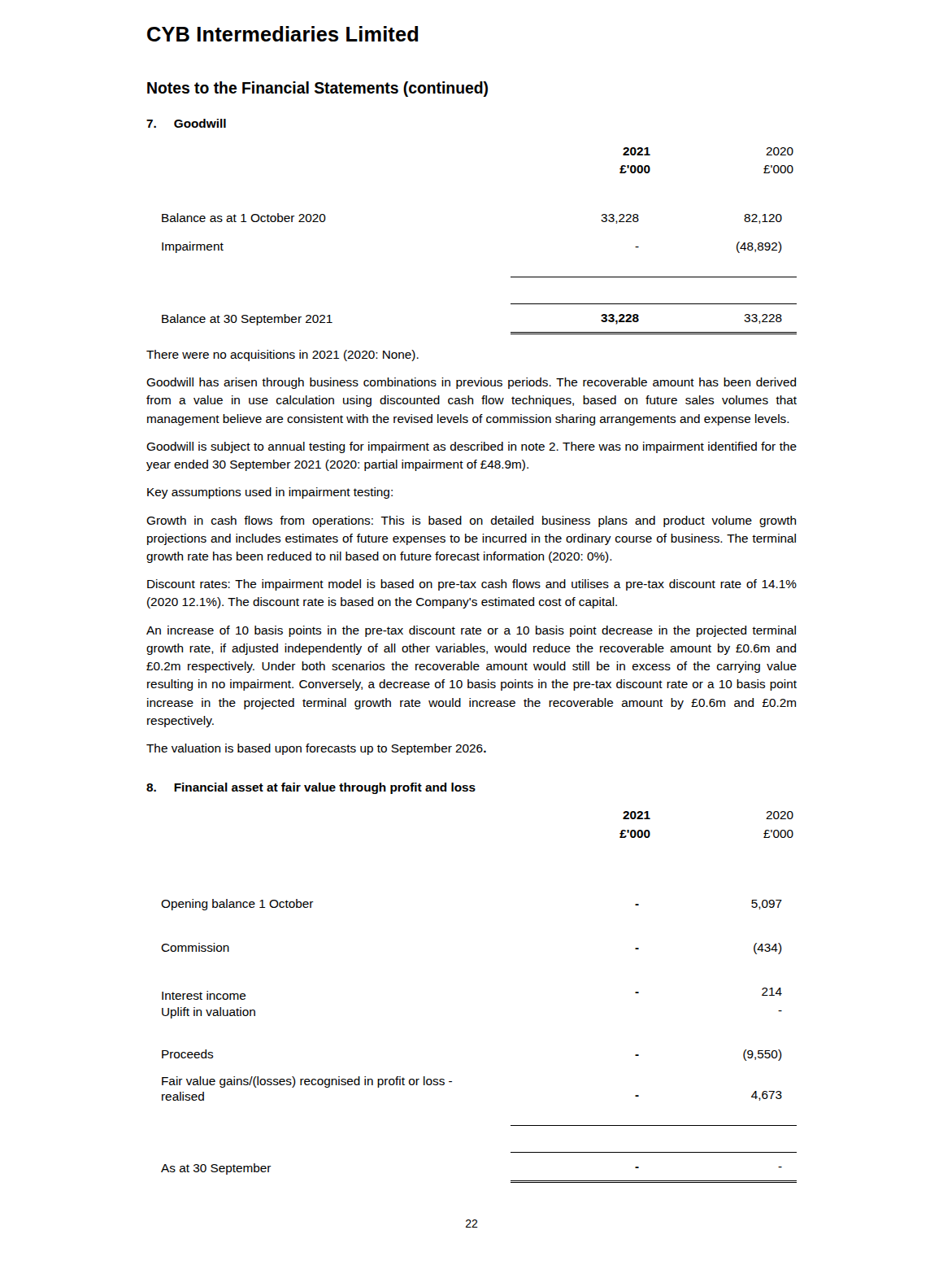CYB Intermediaries Limited
Notes to the Financial Statements (continued)
7. Goodwill
| | 2021 | 2020 |
| --- | --- | --- |
| | £'000 | £'000 |
| Balance as at 1 October 2020 | 33,228 | 82,120 |
| Impairment | - | (48,892) |
| Balance at 30 September 2021 | 33,228 | 33,228 |
There were no acquisitions in 2021 (2020: None).
Goodwill has arisen through business combinations in previous periods. The recoverable amount has been derived from a value in use calculation using discounted cash flow techniques, based on future sales volumes that management believe are consistent with the revised levels of commission sharing arrangements and expense levels.
Goodwill is subject to annual testing for impairment as described in note 2. There was no impairment identified for the year ended 30 September 2021 (2020: partial impairment of £48.9m).
Key assumptions used in impairment testing:
Growth in cash flows from operations: This is based on detailed business plans and product volume growth projections and includes estimates of future expenses to be incurred in the ordinary course of business. The terminal growth rate has been reduced to nil based on future forecast information (2020: 0%).
Discount rates: The impairment model is based on pre-tax cash flows and utilises a pre-tax discount rate of 14.1% (2020 12.1%). The discount rate is based on the Company's estimated cost of capital.
An increase of 10 basis points in the pre-tax discount rate or a 10 basis point decrease in the projected terminal growth rate, if adjusted independently of all other variables, would reduce the recoverable amount by £0.6m and £0.2m respectively. Under both scenarios the recoverable amount would still be in excess of the carrying value resulting in no impairment. Conversely, a decrease of 10 basis points in the pre-tax discount rate or a 10 basis point increase in the projected terminal growth rate would increase the recoverable amount by £0.6m and £0.2m respectively.
The valuation is based upon forecasts up to September 2026.
8. Financial asset at fair value through profit and loss
| | 2021 | 2020 |
| --- | --- | --- |
| | £'000 | £'000 |
| Opening balance 1 October | - | 5,097 |
| Commission | - | (434) |
| Interest income Uplift in valuation | - | 214 - |
| Proceeds | - | (9,550) |
| Fair value gains/(losses) recognised in profit or loss - realised | - | 4,673 |
| As at 30 September | - | - |
22